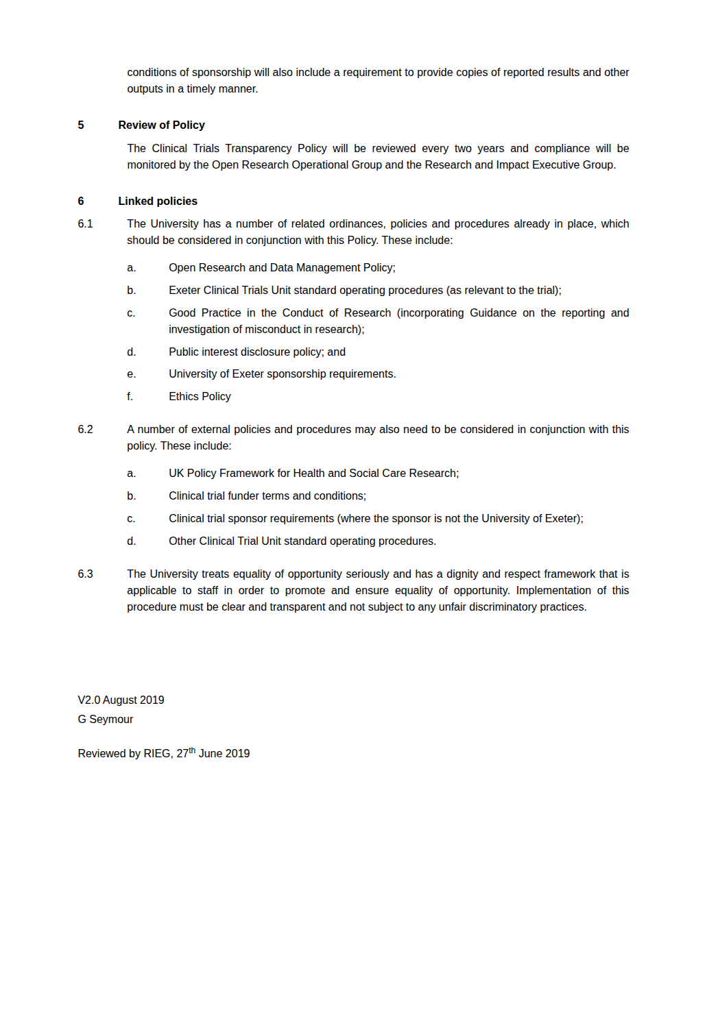conditions of sponsorship will also include a requirement to provide copies of reported results and other outputs in a timely manner.
5 Review of Policy
The Clinical Trials Transparency Policy will be reviewed every two years and compliance will be monitored by the Open Research Operational Group and the Research and Impact Executive Group.
6 Linked policies
6.1
The University has a number of related ordinances, policies and procedures already in place, which should be considered in conjunction with this Policy. These include:
a. Open Research and Data Management Policy;
b. Exeter Clinical Trials Unit standard operating procedures (as relevant to the trial);
c. Good Practice in the Conduct of Research (incorporating Guidance on the reporting and investigation of misconduct in research);
d. Public interest disclosure policy; and
e. University of Exeter sponsorship requirements.
f. Ethics Policy
6.2
A number of external policies and procedures may also need to be considered in conjunction with this policy. These include:
a. UK Policy Framework for Health and Social Care Research;
b. Clinical trial funder terms and conditions;
c. Clinical trial sponsor requirements (where the sponsor is not the University of Exeter);
d. Other Clinical Trial Unit standard operating procedures.
6.3
The University treats equality of opportunity seriously and has a dignity and respect framework that is applicable to staff in order to promote and ensure equality of opportunity. Implementation of this procedure must be clear and transparent and not subject to any unfair discriminatory practices.
V2.0 August 2019
G Seymour
Reviewed by RIEG, 27th June 2019